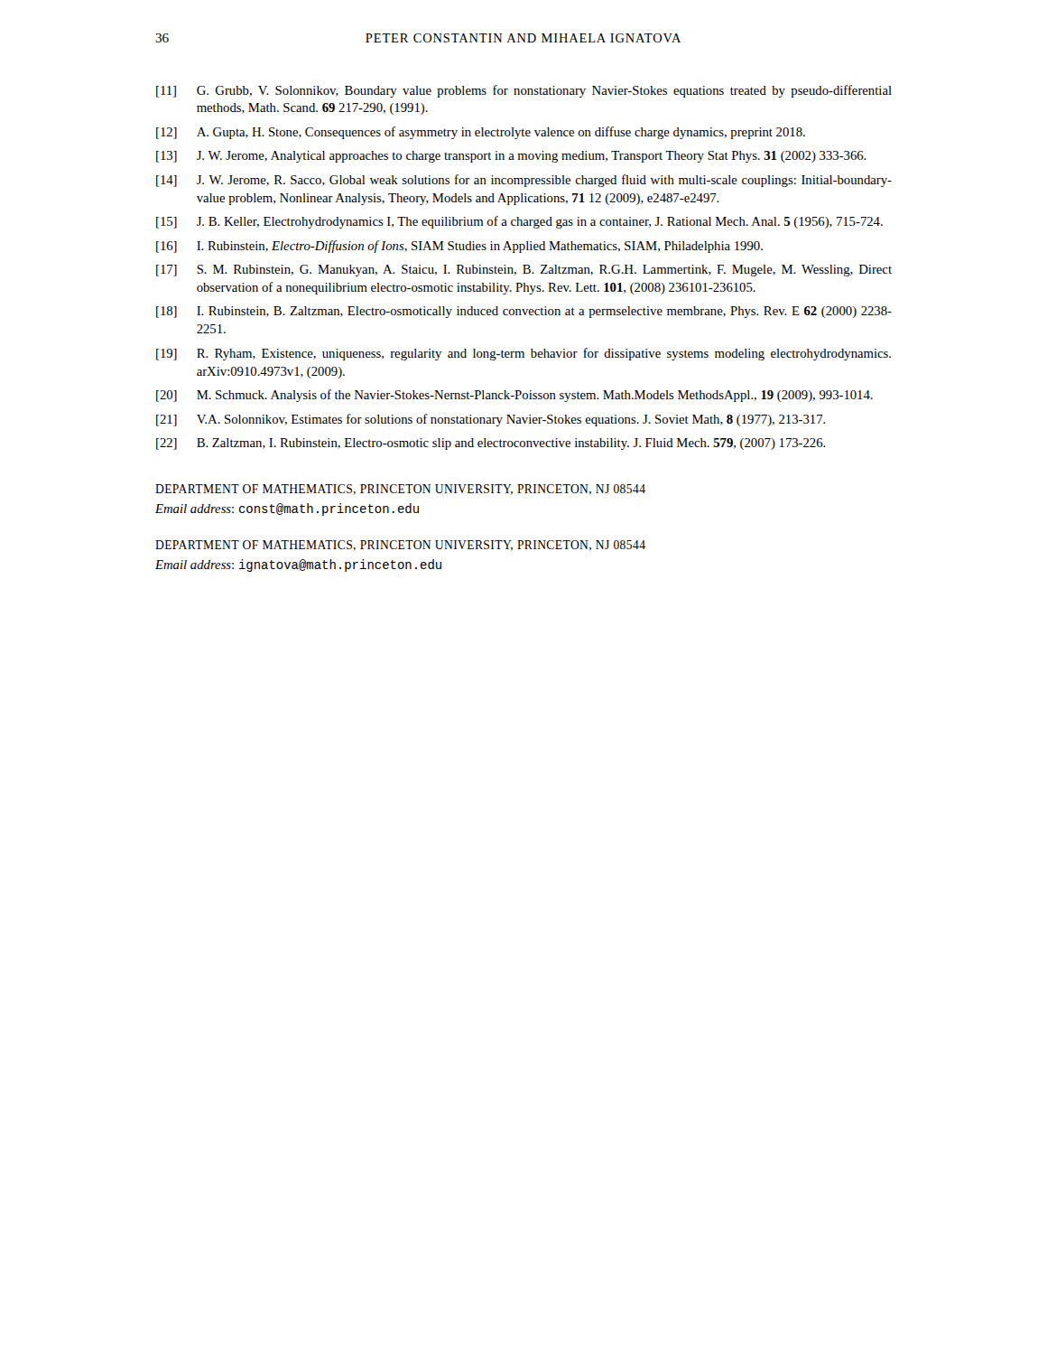36
Peter Constantin and Mihaela Ignatova
[11] G. Grubb, V. Solonnikov, Boundary value problems for nonstationary Navier-Stokes equations treated by pseudo-differential methods, Math. Scand. 69 217-290, (1991).
[12] A. Gupta, H. Stone, Consequences of asymmetry in electrolyte valence on diffuse charge dynamics, preprint 2018.
[13] J. W. Jerome, Analytical approaches to charge transport in a moving medium, Transport Theory Stat Phys. 31 (2002) 333-366.
[14] J. W. Jerome, R. Sacco, Global weak solutions for an incompressible charged fluid with multi-scale couplings: Initial-boundary-value problem, Nonlinear Analysis, Theory, Models and Applications, 71 12 (2009), e2487-e2497.
[15] J. B. Keller, Electrohydrodynamics I, The equilibrium of a charged gas in a container, J. Rational Mech. Anal. 5 (1956), 715-724.
[16] I. Rubinstein, Electro-Diffusion of Ions, SIAM Studies in Applied Mathematics, SIAM, Philadelphia 1990.
[17] S. M. Rubinstein, G. Manukyan, A. Staicu, I. Rubinstein, B. Zaltzman, R.G.H. Lammertink, F. Mugele, M. Wessling, Direct observation of a nonequilibrium electro-osmotic instability. Phys. Rev. Lett. 101, (2008) 236101-236105.
[18] I. Rubinstein, B. Zaltzman, Electro-osmotically induced convection at a permselective membrane, Phys. Rev. E 62 (2000) 2238-2251.
[19] R. Ryham, Existence, uniqueness, regularity and long-term behavior for dissipative systems modeling electrohydrodynamics. arXiv:0910.4973v1, (2009).
[20] M. Schmuck. Analysis of the Navier-Stokes-Nernst-Planck-Poisson system. Math.Models MethodsAppl., 19 (2009), 993-1014.
[21] V.A. Solonnikov, Estimates for solutions of nonstationary Navier-Stokes equations. J. Soviet Math, 8 (1977), 213-317.
[22] B. Zaltzman, I. Rubinstein, Electro-osmotic slip and electroconvective instability. J. Fluid Mech. 579, (2007) 173-226.
Department of Mathematics, Princeton University, Princeton, NJ 08544
Email address: const@math.princeton.edu
Department of Mathematics, Princeton University, Princeton, NJ 08544
Email address: ignatova@math.princeton.edu